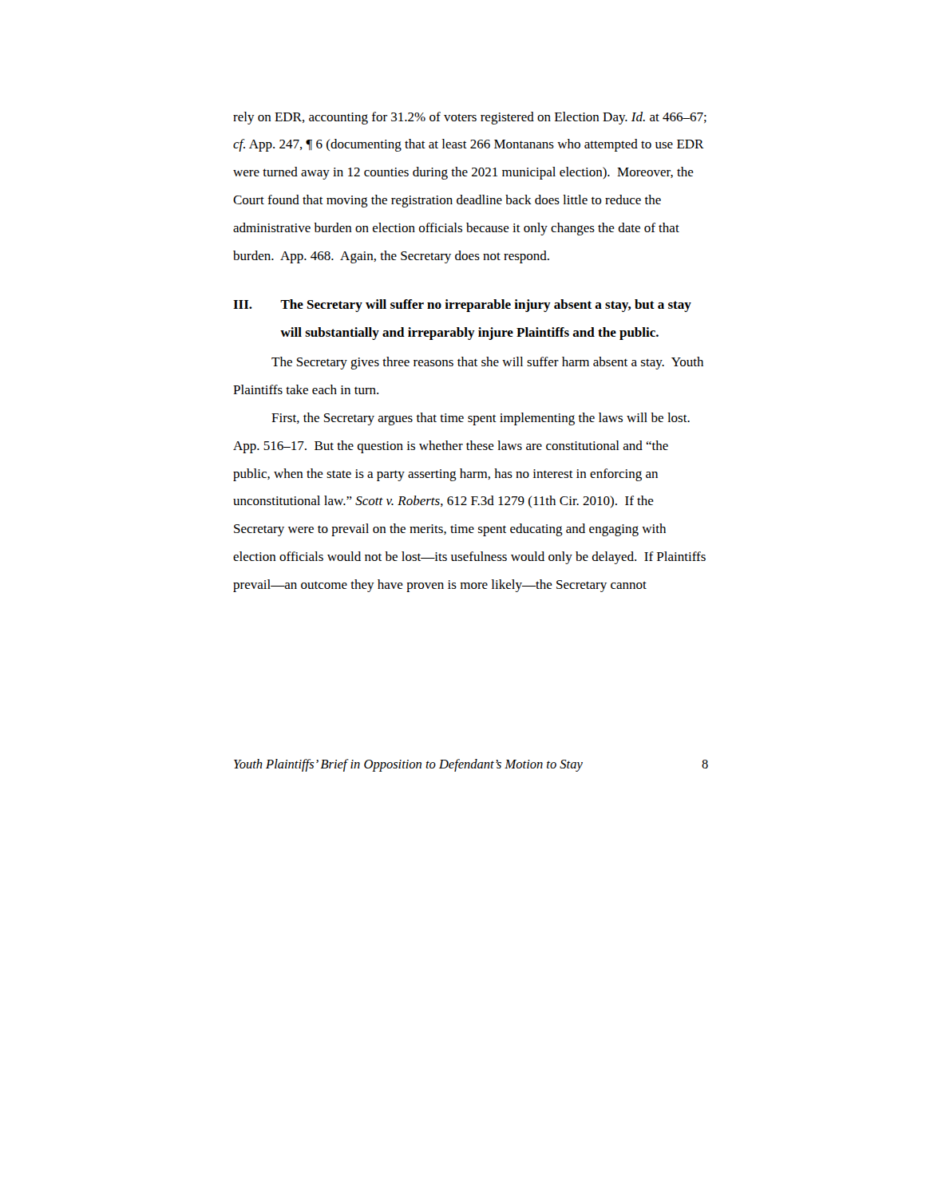rely on EDR, accounting for 31.2% of voters registered on Election Day. Id. at 466–67; cf. App. 247, ¶ 6 (documenting that at least 266 Montanans who attempted to use EDR were turned away in 12 counties during the 2021 municipal election). Moreover, the Court found that moving the registration deadline back does little to reduce the administrative burden on election officials because it only changes the date of that burden. App. 468. Again, the Secretary does not respond.
III.
The Secretary will suffer no irreparable injury absent a stay, but a stay will substantially and irreparably injure Plaintiffs and the public.
The Secretary gives three reasons that she will suffer harm absent a stay. Youth Plaintiffs take each in turn.
First, the Secretary argues that time spent implementing the laws will be lost. App. 516–17. But the question is whether these laws are constitutional and “the public, when the state is a party asserting harm, has no interest in enforcing an unconstitutional law.” Scott v. Roberts, 612 F.3d 1279 (11th Cir. 2010). If the Secretary were to prevail on the merits, time spent educating and engaging with election officials would not be lost—its usefulness would only be delayed. If Plaintiffs prevail—an outcome they have proven is more likely—the Secretary cannot
Youth Plaintiffs’ Brief in Opposition to Defendant’s Motion to Stay
8